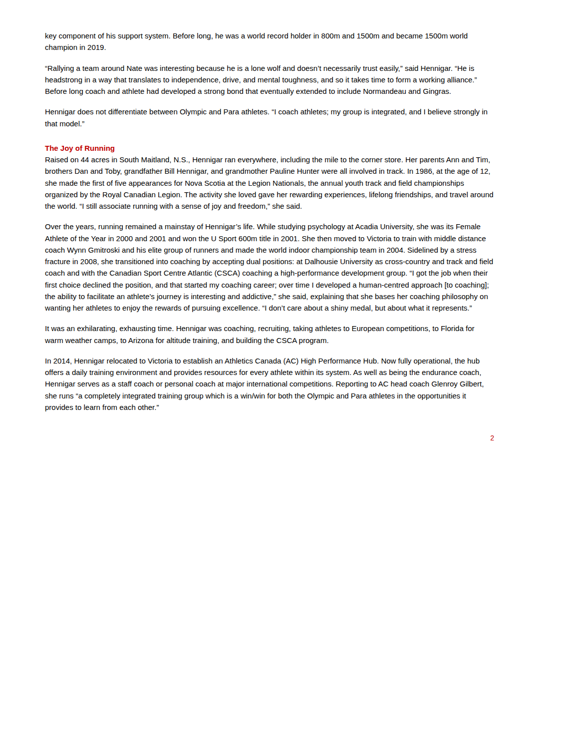key component of his support system. Before long, he was a world record holder in 800m and 1500m and became 1500m world champion in 2019.
“Rallying a team around Nate was interesting because he is a lone wolf and doesn’t necessarily trust easily,” said Hennigar. “He is headstrong in a way that translates to independence, drive, and mental toughness, and so it takes time to form a working alliance.” Before long coach and athlete had developed a strong bond that eventually extended to include Normandeau and Gingras.
Hennigar does not differentiate between Olympic and Para athletes. “I coach athletes; my group is integrated, and I believe strongly in that model.”
The Joy of Running
Raised on 44 acres in South Maitland, N.S., Hennigar ran everywhere, including the mile to the corner store. Her parents Ann and Tim, brothers Dan and Toby, grandfather Bill Hennigar, and grandmother Pauline Hunter were all involved in track. In 1986, at the age of 12, she made the first of five appearances for Nova Scotia at the Legion Nationals, the annual youth track and field championships organized by the Royal Canadian Legion. The activity she loved gave her rewarding experiences, lifelong friendships, and travel around the world. “I still associate running with a sense of joy and freedom,” she said.
Over the years, running remained a mainstay of Hennigar’s life. While studying psychology at Acadia University, she was its Female Athlete of the Year in 2000 and 2001 and won the U Sport 600m title in 2001. She then moved to Victoria to train with middle distance coach Wynn Gmitroski and his elite group of runners and made the world indoor championship team in 2004. Sidelined by a stress fracture in 2008, she transitioned into coaching by accepting dual positions: at Dalhousie University as cross-country and track and field coach and with the Canadian Sport Centre Atlantic (CSCA) coaching a high-performance development group. “I got the job when their first choice declined the position, and that started my coaching career; over time I developed a human-centred approach [to coaching]; the ability to facilitate an athlete’s journey is interesting and addictive,” she said, explaining that she bases her coaching philosophy on wanting her athletes to enjoy the rewards of pursuing excellence. “I don’t care about a shiny medal, but about what it represents.”
It was an exhilarating, exhausting time. Hennigar was coaching, recruiting, taking athletes to European competitions, to Florida for warm weather camps, to Arizona for altitude training, and building the CSCA program.
In 2014, Hennigar relocated to Victoria to establish an Athletics Canada (AC) High Performance Hub. Now fully operational, the hub offers a daily training environment and provides resources for every athlete within its system. As well as being the endurance coach, Hennigar serves as a staff coach or personal coach at major international competitions. Reporting to AC head coach Glenroy Gilbert, she runs “a completely integrated training group which is a win/win for both the Olympic and Para athletes in the opportunities it provides to learn from each other.”
2